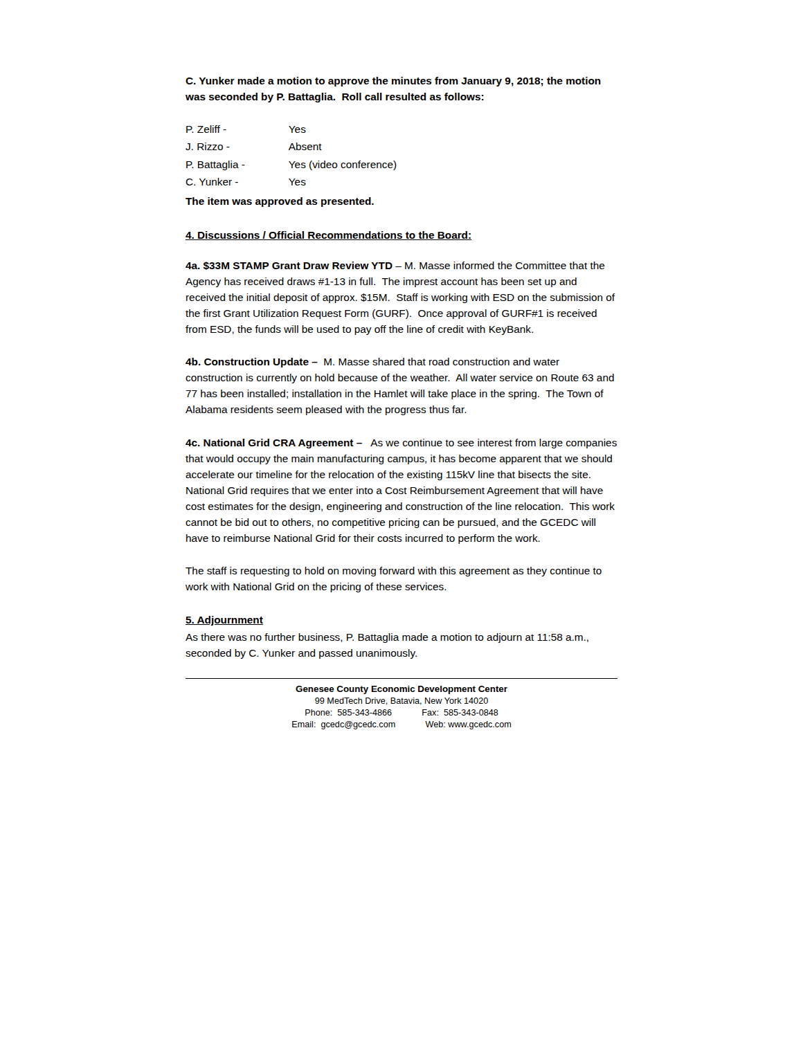C. Yunker made a motion to approve the minutes from January 9, 2018; the motion was seconded by P. Battaglia. Roll call resulted as follows:
P. Zeliff -Yes
J. Rizzo -Absent
P. Battaglia -Yes (video conference)
C. Yunker -Yes
The item was approved as presented.
4. Discussions / Official Recommendations to the Board:
4a. $33M STAMP Grant Draw Review YTD – M. Masse informed the Committee that the Agency has received draws #1-13 in full. The imprest account has been set up and received the initial deposit of approx. $15M. Staff is working with ESD on the submission of the first Grant Utilization Request Form (GURF). Once approval of GURF#1 is received from ESD, the funds will be used to pay off the line of credit with KeyBank.
4b. Construction Update – M. Masse shared that road construction and water construction is currently on hold because of the weather. All water service on Route 63 and 77 has been installed; installation in the Hamlet will take place in the spring. The Town of Alabama residents seem pleased with the progress thus far.
4c. National Grid CRA Agreement – As we continue to see interest from large companies that would occupy the main manufacturing campus, it has become apparent that we should accelerate our timeline for the relocation of the existing 115kV line that bisects the site. National Grid requires that we enter into a Cost Reimbursement Agreement that will have cost estimates for the design, engineering and construction of the line relocation. This work cannot be bid out to others, no competitive pricing can be pursued, and the GCEDC will have to reimburse National Grid for their costs incurred to perform the work.
The staff is requesting to hold on moving forward with this agreement as they continue to work with National Grid on the pricing of these services.
5. Adjournment
As there was no further business, P. Battaglia made a motion to adjourn at 11:58 a.m., seconded by C. Yunker and passed unanimously.
Genesee County Economic Development Center
99 MedTech Drive, Batavia, New York 14020
Phone: 585-343-4866 Fax: 585-343-0848
Email: gcedc@gcedc.com Web: www.gcedc.com